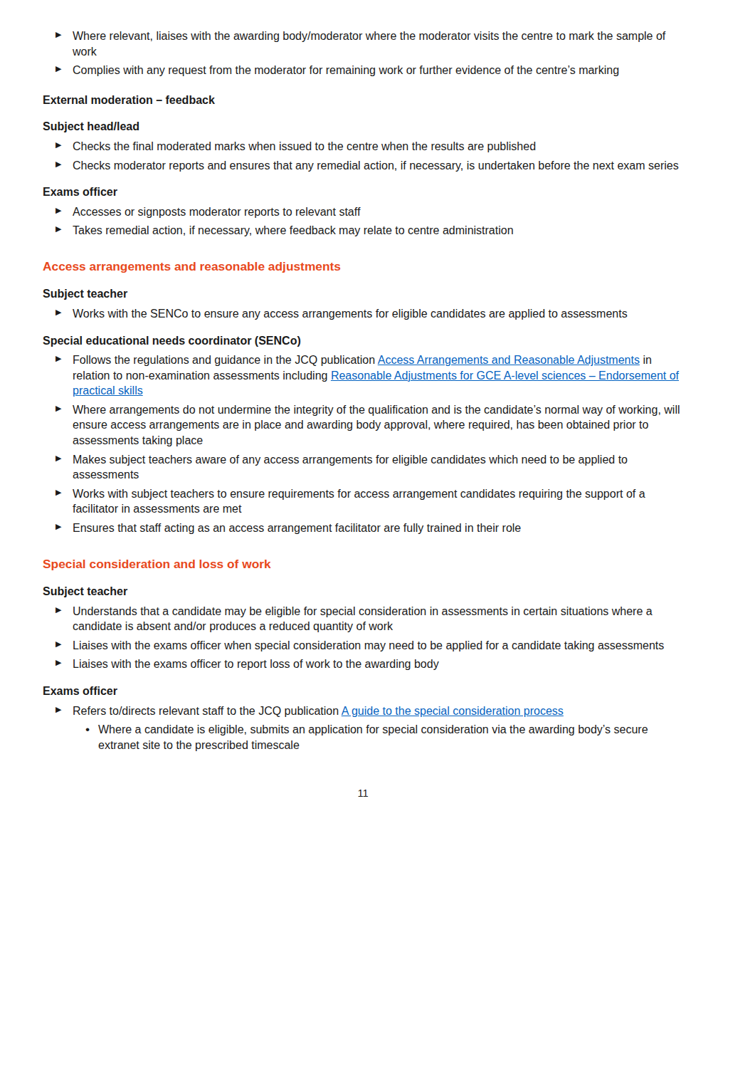Where relevant, liaises with the awarding body/moderator where the moderator visits the centre to mark the sample of work
Complies with any request from the moderator for remaining work or further evidence of the centre’s marking
External moderation – feedback
Subject head/lead
Checks the final moderated marks when issued to the centre when the results are published
Checks moderator reports and ensures that any remedial action, if necessary, is undertaken before the next exam series
Exams officer
Accesses or signposts moderator reports to relevant staff
Takes remedial action, if necessary, where feedback may relate to centre administration
Access arrangements and reasonable adjustments
Subject teacher
Works with the SENCo to ensure any access arrangements for eligible candidates are applied to assessments
Special educational needs coordinator (SENCo)
Follows the regulations and guidance in the JCQ publication Access Arrangements and Reasonable Adjustments in relation to non-examination assessments including Reasonable Adjustments for GCE A-level sciences – Endorsement of practical skills
Where arrangements do not undermine the integrity of the qualification and is the candidate’s normal way of working, will ensure access arrangements are in place and awarding body approval, where required, has been obtained prior to assessments taking place
Makes subject teachers aware of any access arrangements for eligible candidates which need to be applied to assessments
Works with subject teachers to ensure requirements for access arrangement candidates requiring the support of a facilitator in assessments are met
Ensures that staff acting as an access arrangement facilitator are fully trained in their role
Special consideration and loss of work
Subject teacher
Understands that a candidate may be eligible for special consideration in assessments in certain situations where a candidate is absent and/or produces a reduced quantity of work
Liaises with the exams officer when special consideration may need to be applied for a candidate taking assessments
Liaises with the exams officer to report loss of work to the awarding body
Exams officer
Refers to/directs relevant staff to the JCQ publication A guide to the special consideration process
Where a candidate is eligible, submits an application for special consideration via the awarding body’s secure extranet site to the prescribed timescale
11